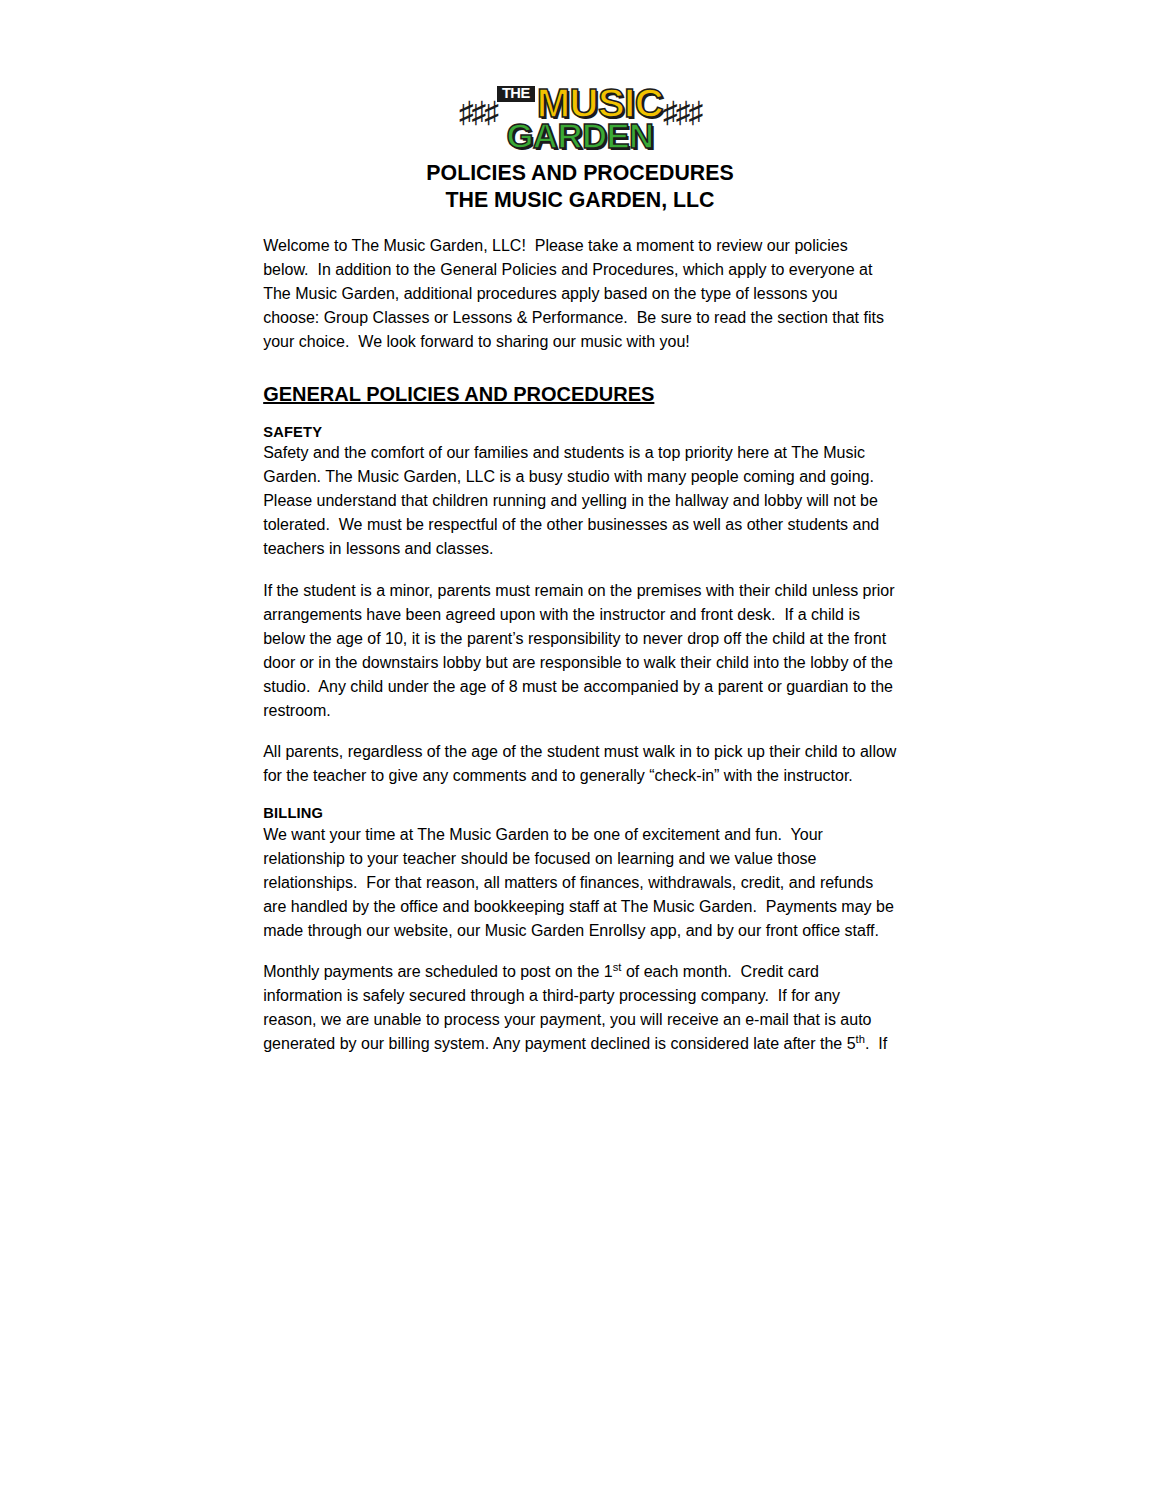♯♯♯THE MUSIC♯♯♯ GARDEN
POLICIES AND PROCEDURES THE MUSIC GARDEN, LLC
Welcome to The Music Garden, LLC! Please take a moment to review our policies below. In addition to the General Policies and Procedures, which apply to everyone at The Music Garden, additional procedures apply based on the type of lessons you choose: Group Classes or Lessons & Performance. Be sure to read the section that fits your choice. We look forward to sharing our music with you!
GENERAL POLICIES AND PROCEDURES
SAFETY
Safety and the comfort of our families and students is a top priority here at The Music Garden. The Music Garden, LLC is a busy studio with many people coming and going. Please understand that children running and yelling in the hallway and lobby will not be tolerated. We must be respectful of the other businesses as well as other students and teachers in lessons and classes.
If the student is a minor, parents must remain on the premises with their child unless prior arrangements have been agreed upon with the instructor and front desk. If a child is below the age of 10, it is the parent’s responsibility to never drop off the child at the front door or in the downstairs lobby but are responsible to walk their child into the lobby of the studio. Any child under the age of 8 must be accompanied by a parent or guardian to the restroom.
All parents, regardless of the age of the student must walk in to pick up their child to allow for the teacher to give any comments and to generally “check-in” with the instructor.
BILLING
We want your time at The Music Garden to be one of excitement and fun. Your relationship to your teacher should be focused on learning and we value those relationships. For that reason, all matters of finances, withdrawals, credit, and refunds are handled by the office and bookkeeping staff at The Music Garden. Payments may be made through our website, our Music Garden Enrollsy app, and by our front office staff.
Monthly payments are scheduled to post on the 1st of each month. Credit card information is safely secured through a third-party processing company. If for any reason, we are unable to process your payment, you will receive an e-mail that is auto generated by our billing system. Any payment declined is considered late after the 5th. If